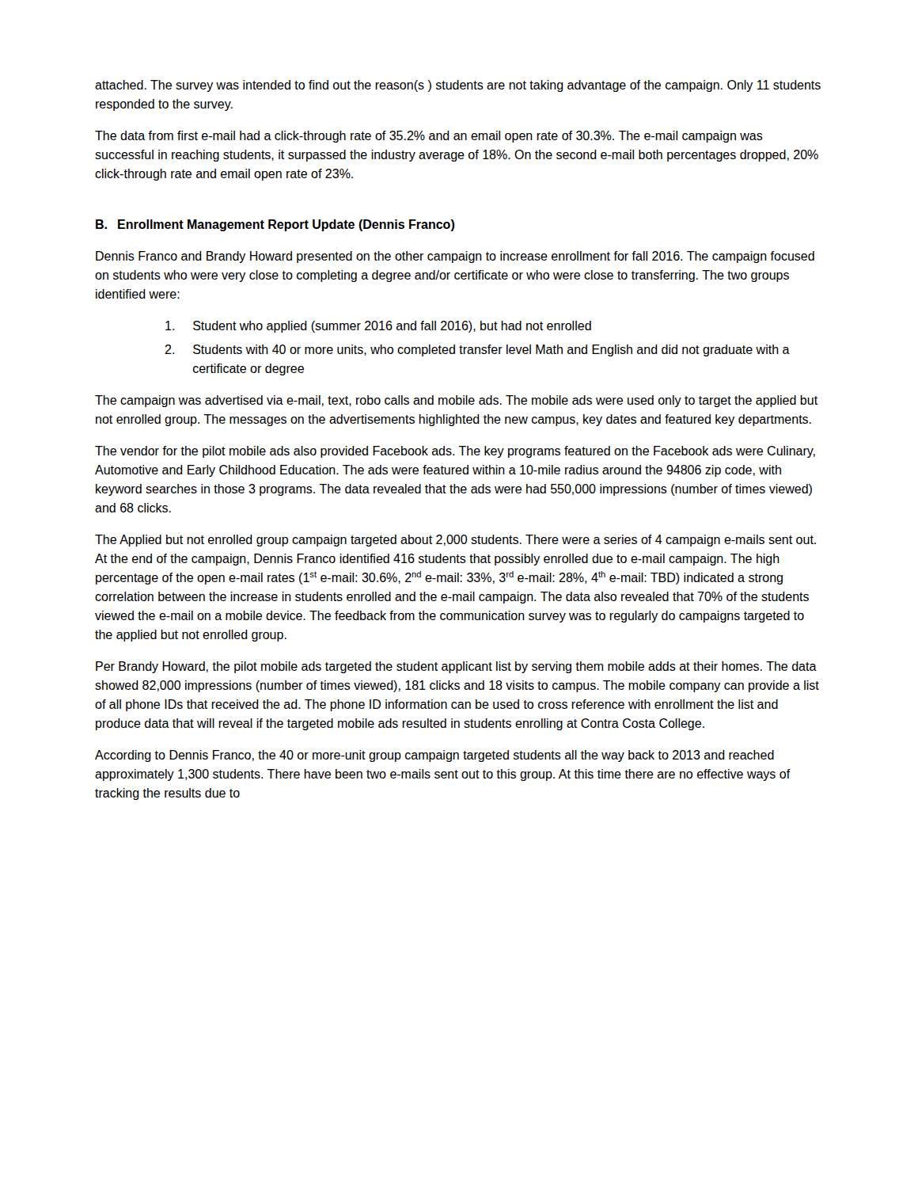attached. The survey was intended to find out the reason(s ) students are not taking advantage of the campaign. Only 11 students responded to the survey.
The data from first e-mail had a click-through rate of 35.2% and an email open rate of 30.3%. The e-mail campaign was successful in reaching students, it surpassed the industry average of 18%. On the second e-mail both percentages dropped, 20% click-through rate and email open rate of 23%.
B. Enrollment Management Report Update (Dennis Franco)
Dennis Franco and Brandy Howard presented on the other campaign to increase enrollment for fall 2016. The campaign focused on students who were very close to completing a degree and/or certificate or who were close to transferring. The two groups identified were:
Student who applied (summer 2016 and fall 2016), but had not enrolled
Students with 40 or more units, who completed transfer level Math and English and did not graduate with a certificate or degree
The campaign was advertised via e-mail, text, robo calls and mobile ads. The mobile ads were used only to target the applied but not enrolled group. The messages on the advertisements highlighted the new campus, key dates and featured key departments.
The vendor for the pilot mobile ads also provided Facebook ads. The key programs featured on the Facebook ads were Culinary, Automotive and Early Childhood Education. The ads were featured within a 10-mile radius around the 94806 zip code, with keyword searches in those 3 programs. The data revealed that the ads were had 550,000 impressions (number of times viewed) and 68 clicks.
The Applied but not enrolled group campaign targeted about 2,000 students. There were a series of 4 campaign e-mails sent out. At the end of the campaign, Dennis Franco identified 416 students that possibly enrolled due to e-mail campaign. The high percentage of the open e-mail rates (1st e-mail: 30.6%, 2nd e-mail: 33%, 3rd e-mail: 28%, 4th e-mail: TBD) indicated a strong correlation between the increase in students enrolled and the e-mail campaign. The data also revealed that 70% of the students viewed the e-mail on a mobile device. The feedback from the communication survey was to regularly do campaigns targeted to the applied but not enrolled group.
Per Brandy Howard, the pilot mobile ads targeted the student applicant list by serving them mobile adds at their homes. The data showed 82,000 impressions (number of times viewed), 181 clicks and 18 visits to campus. The mobile company can provide a list of all phone IDs that received the ad. The phone ID information can be used to cross reference with enrollment the list and produce data that will reveal if the targeted mobile ads resulted in students enrolling at Contra Costa College.
According to Dennis Franco, the 40 or more-unit group campaign targeted students all the way back to 2013 and reached approximately 1,300 students. There have been two e-mails sent out to this group. At this time there are no effective ways of tracking the results due to